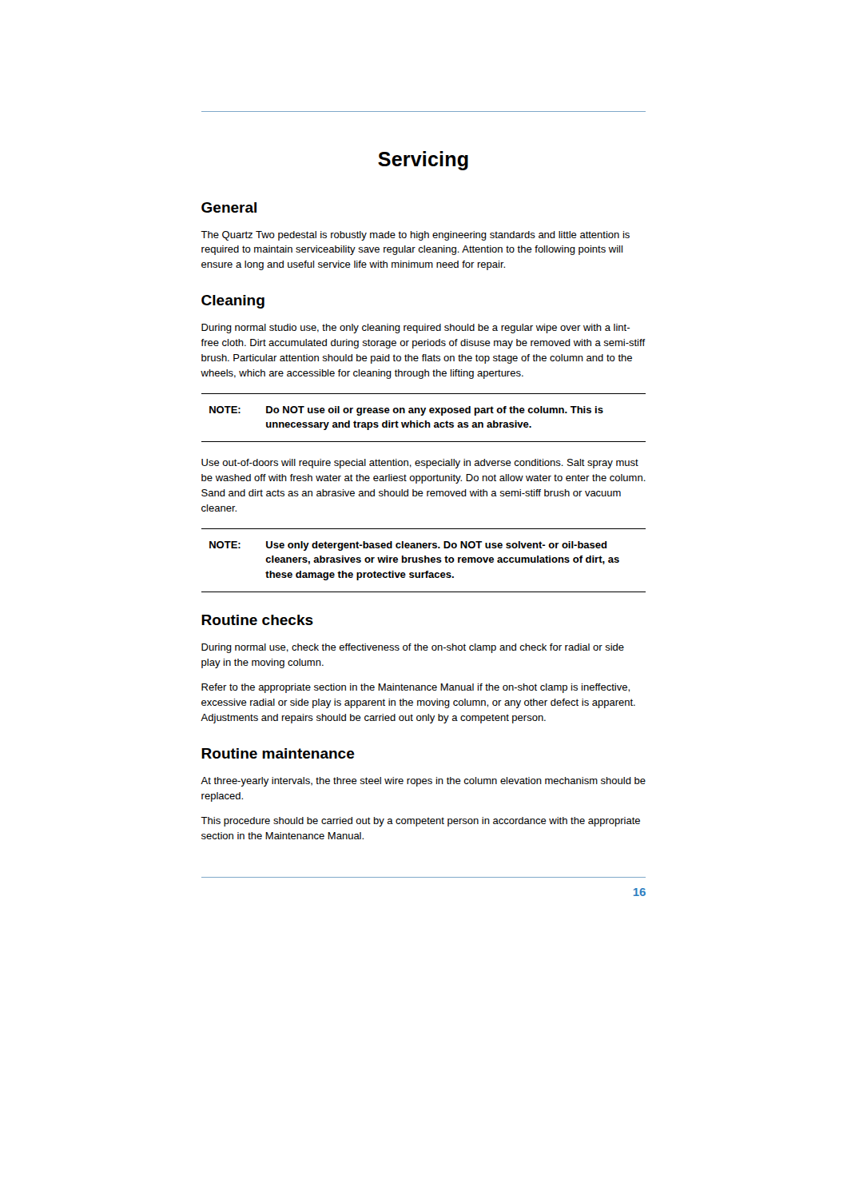Servicing
General
The Quartz Two pedestal is robustly made to high engineering standards and little attention is required to maintain serviceability save regular cleaning. Attention to the following points will ensure a long and useful service life with minimum need for repair.
Cleaning
During normal studio use, the only cleaning required should be a regular wipe over with a lint-free cloth. Dirt accumulated during storage or periods of disuse may be removed with a semi-stiff brush. Particular attention should be paid to the flats on the top stage of the column and to the wheels, which are accessible for cleaning through the lifting apertures.
| NOTE: | Do NOT use oil or grease on any exposed part of the column. This is unnecessary and traps dirt which acts as an abrasive. |
Use out-of-doors will require special attention, especially in adverse conditions. Salt spray must be washed off with fresh water at the earliest opportunity. Do not allow water to enter the column. Sand and dirt acts as an abrasive and should be removed with a semi-stiff brush or vacuum cleaner.
| NOTE: | Use only detergent-based cleaners. Do NOT use solvent- or oil-based cleaners, abrasives or wire brushes to remove accumulations of dirt, as these damage the protective surfaces. |
Routine checks
During normal use, check the effectiveness of the on-shot clamp and check for radial or side play in the moving column.
Refer to the appropriate section in the Maintenance Manual if the on-shot clamp is ineffective, excessive radial or side play is apparent in the moving column, or any other defect is apparent. Adjustments and repairs should be carried out only by a competent person.
Routine maintenance
At three-yearly intervals, the three steel wire ropes in the column elevation mechanism should be replaced.
This procedure should be carried out by a competent person in accordance with the appropriate section in the Maintenance Manual.
16